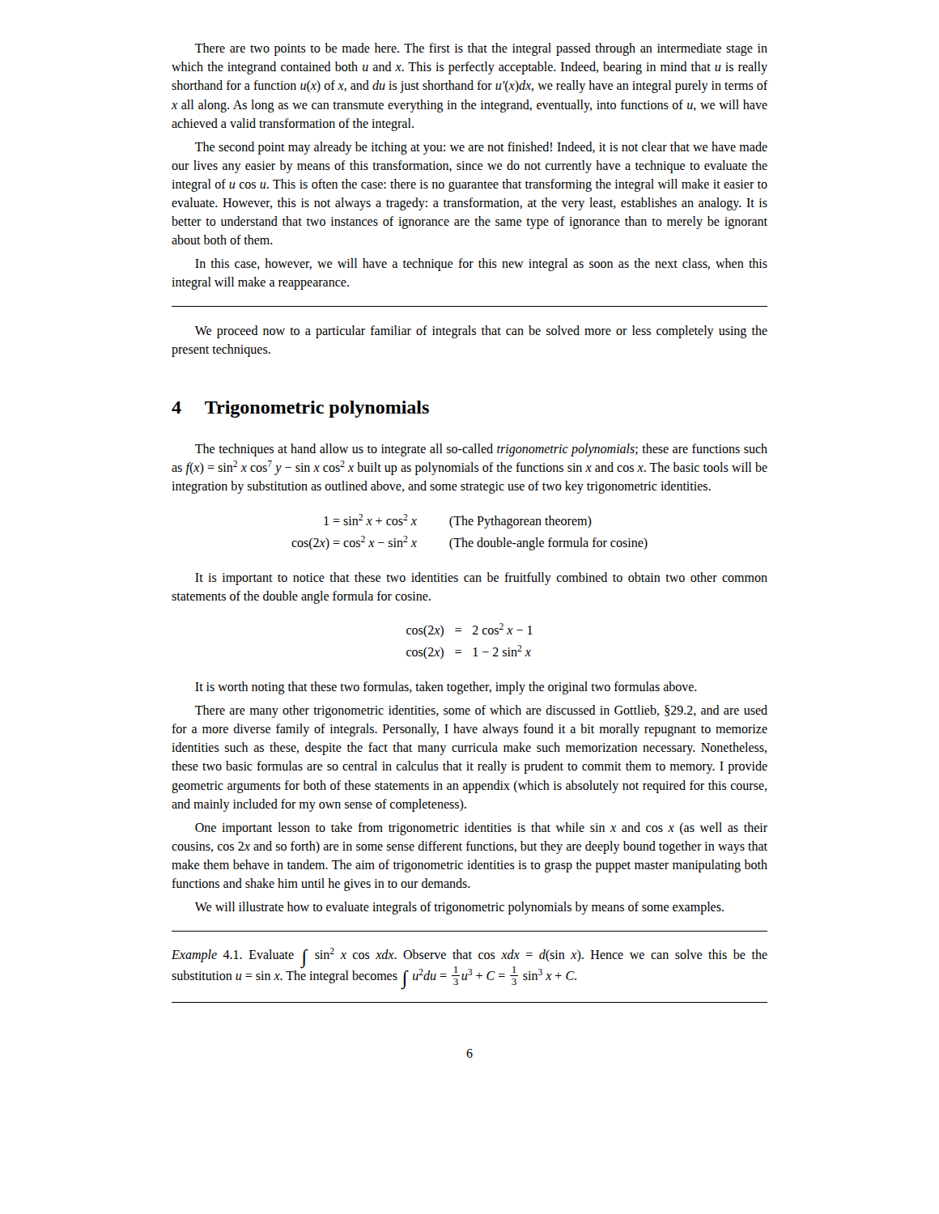There are two points to be made here. The first is that the integral passed through an intermediate stage in which the integrand contained both u and x. This is perfectly acceptable. Indeed, bearing in mind that u is really shorthand for a function u(x) of x, and du is just shorthand for u′(x)dx, we really have an integral purely in terms of x all along. As long as we can transmute everything in the integrand, eventually, into functions of u, we will have achieved a valid transformation of the integral.
The second point may already be itching at you: we are not finished! Indeed, it is not clear that we have made our lives any easier by means of this transformation, since we do not currently have a technique to evaluate the integral of u cos u. This is often the case: there is no guarantee that transforming the integral will make it easier to evaluate. However, this is not always a tragedy: a transformation, at the very least, establishes an analogy. It is better to understand that two instances of ignorance are the same type of ignorance than to merely be ignorant about both of them.
In this case, however, we will have a technique for this new integral as soon as the next class, when this integral will make a reappearance.
We proceed now to a particular familiar of integrals that can be solved more or less completely using the present techniques.
4 Trigonometric polynomials
The techniques at hand allow us to integrate all so-called trigonometric polynomials; these are functions such as f(x) = sin2 x cos7 y − sin x cos2 x built up as polynomials of the functions sin x and cos x. The basic tools will be integration by substitution as outlined above, and some strategic use of two key trigonometric identities.
| 1 = sin 2 x + cos 2 x | (The Pythagorean theorem) |
| cos(2 x ) = cos 2 x − sin 2 x | (The double-angle formula for cosine) |
It is important to notice that these two identities can be fruitfully combined to obtain two other common statements of the double angle formula for cosine.
| cos(2 x ) | = | 2 cos 2 x − 1 |
| cos(2 x ) | = | 1 − 2 sin 2 x |
It is worth noting that these two formulas, taken together, imply the original two formulas above.
There are many other trigonometric identities, some of which are discussed in Gottlieb, §29.2, and are used for a more diverse family of integrals. Personally, I have always found it a bit morally repugnant to memorize identities such as these, despite the fact that many curricula make such memorization necessary. Nonetheless, these two basic formulas are so central in calculus that it really is prudent to commit them to memory. I provide geometric arguments for both of these statements in an appendix (which is absolutely not required for this course, and mainly included for my own sense of completeness).
One important lesson to take from trigonometric identities is that while sin x and cos x (as well as their cousins, cos 2x and so forth) are in some sense different functions, but they are deeply bound together in ways that make them behave in tandem. The aim of trigonometric identities is to grasp the puppet master manipulating both functions and shake him until he gives in to our demands.
We will illustrate how to evaluate integrals of trigonometric polynomials by means of some examples.
Example 4.1. Evaluate ∫ sin2 x cos xdx. Observe that cos xdx = d(sin x). Hence we can solve this be the substitution u = sin x. The integral becomes ∫ u2du = 13 u3 + C = 13 sin3 x + C.
6